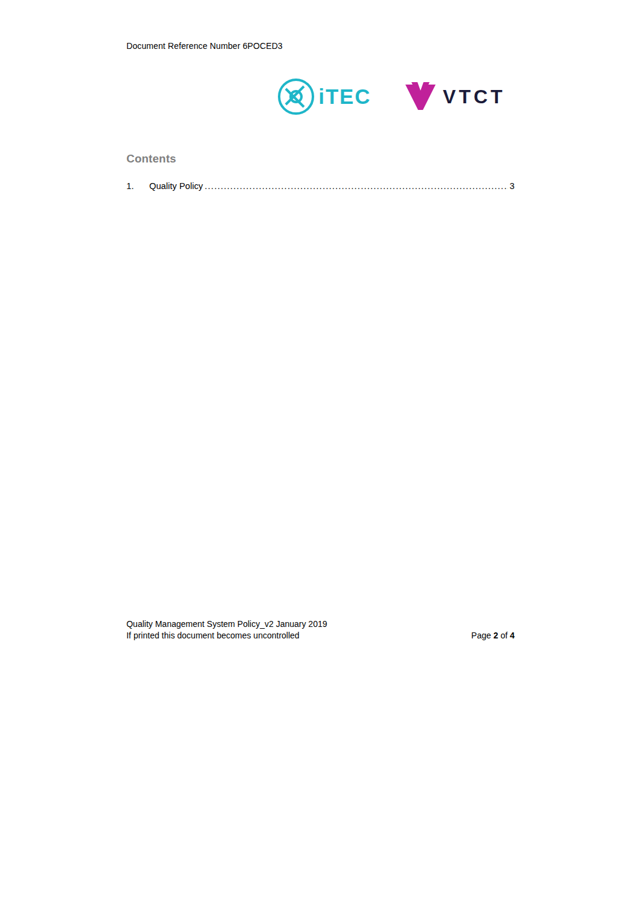Document Reference Number 6POCED3
i TEC
VTCT
Contents
1. Quality Policy ........................................................................................................................................................... 3
Quality Management System Policy_v2 January 2019
If printed this document becomes uncontrolled
Page 2 of 4